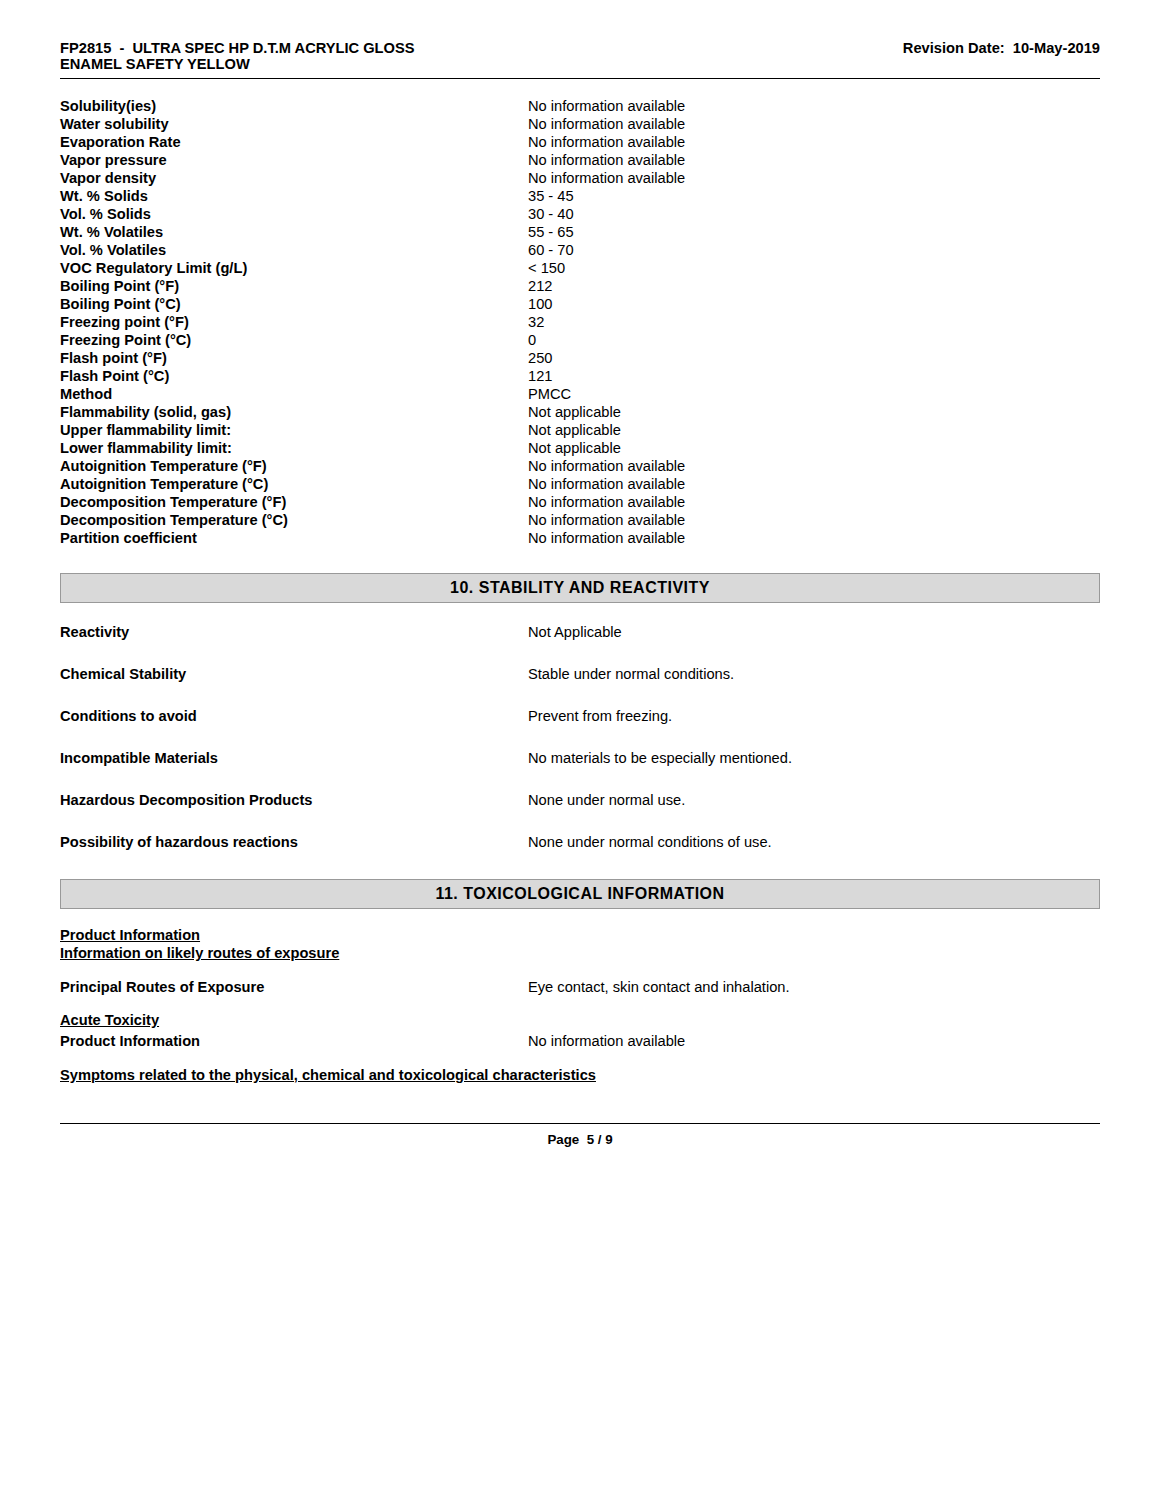FP2815 - ULTRA SPEC HP D.T.M ACRYLIC GLOSS
ENAMEL SAFETY YELLOW
Revision Date: 10-May-2019
| Solubility(ies) | No information available |
| Water solubility | No information available |
| Evaporation Rate | No information available |
| Vapor pressure | No information available |
| Vapor density | No information available |
| Wt. % Solids | 35 - 45 |
| Vol. % Solids | 30 - 40 |
| Wt. % Volatiles | 55 - 65 |
| Vol. % Volatiles | 60 - 70 |
| VOC Regulatory Limit (g/L) | < 150 |
| Boiling Point (°F) | 212 |
| Boiling Point (°C) | 100 |
| Freezing point (°F) | 32 |
| Freezing Point (°C) | 0 |
| Flash point (°F) | 250 |
| Flash Point (°C) | 121 |
| Method | PMCC |
| Flammability (solid, gas) | Not applicable |
| Upper flammability limit: | Not applicable |
| Lower flammability limit: | Not applicable |
| Autoignition Temperature (°F) | No information available |
| Autoignition Temperature (°C) | No information available |
| Decomposition Temperature (°F) | No information available |
| Decomposition Temperature (°C) | No information available |
| Partition coefficient | No information available |
10. STABILITY AND REACTIVITY
| Reactivity | Not Applicable |
| Chemical Stability | Stable under normal conditions. |
| Conditions to avoid | Prevent from freezing. |
| Incompatible Materials | No materials to be especially mentioned. |
| Hazardous Decomposition Products | None under normal use. |
| Possibility of hazardous reactions | None under normal conditions of use. |
11. TOXICOLOGICAL INFORMATION
Product Information
Information on likely routes of exposure
| Principal Routes of Exposure | Eye contact, skin contact and inhalation. |
Acute Toxicity
| Product Information | No information available |
Symptoms related to the physical, chemical and toxicological characteristics
Page 5 / 9